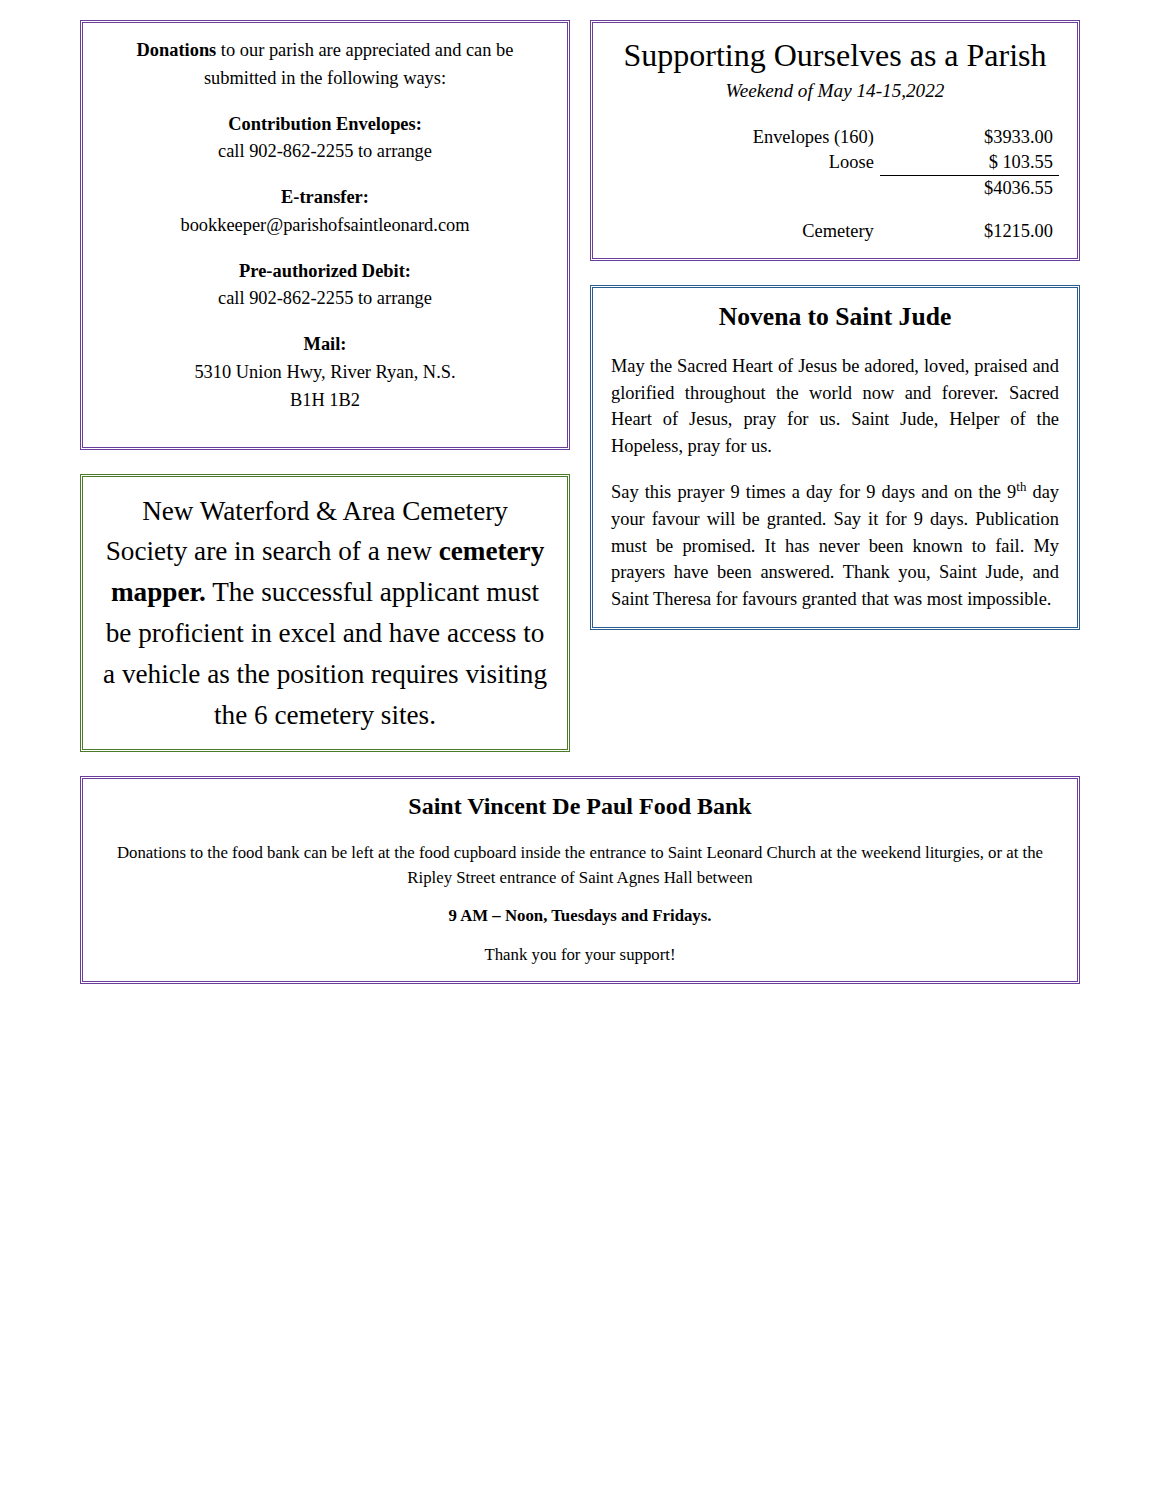Donations to our parish are appreciated and can be submitted in the following ways:
Contribution Envelopes:
call 902-862-2255 to arrange
E-transfer:
bookkeeper@parishofsaintleonard.com
Pre-authorized Debit:
call 902-862-2255 to arrange
Mail:
5310 Union Hwy, River Ryan, N.S.
B1H 1B2
New Waterford & Area Cemetery Society are in search of a new cemetery mapper. The successful applicant must be proficient in excel and have access to a vehicle as the position requires visiting the 6 cemetery sites.
Supporting Ourselves as a Parish
Weekend of May 14-15,2022
| Envelopes (160) | $3933.00 |
| Loose | $ 103.55 |
| | $4036.55 |
| Cemetery | $1215.00 |
Novena to Saint Jude
May the Sacred Heart of Jesus be adored, loved, praised and glorified throughout the world now and forever. Sacred Heart of Jesus, pray for us. Saint Jude, Helper of the Hopeless, pray for us.
Say this prayer 9 times a day for 9 days and on the 9th day your favour will be granted. Say it for 9 days. Publication must be promised. It has never been known to fail. My prayers have been answered. Thank you, Saint Jude, and Saint Theresa for favours granted that was most impossible.
Saint Vincent De Paul Food Bank
Donations to the food bank can be left at the food cupboard inside the entrance to Saint Leonard Church at the weekend liturgies, or at the Ripley Street entrance of Saint Agnes Hall between
9 AM – Noon, Tuesdays and Fridays.
Thank you for your support!